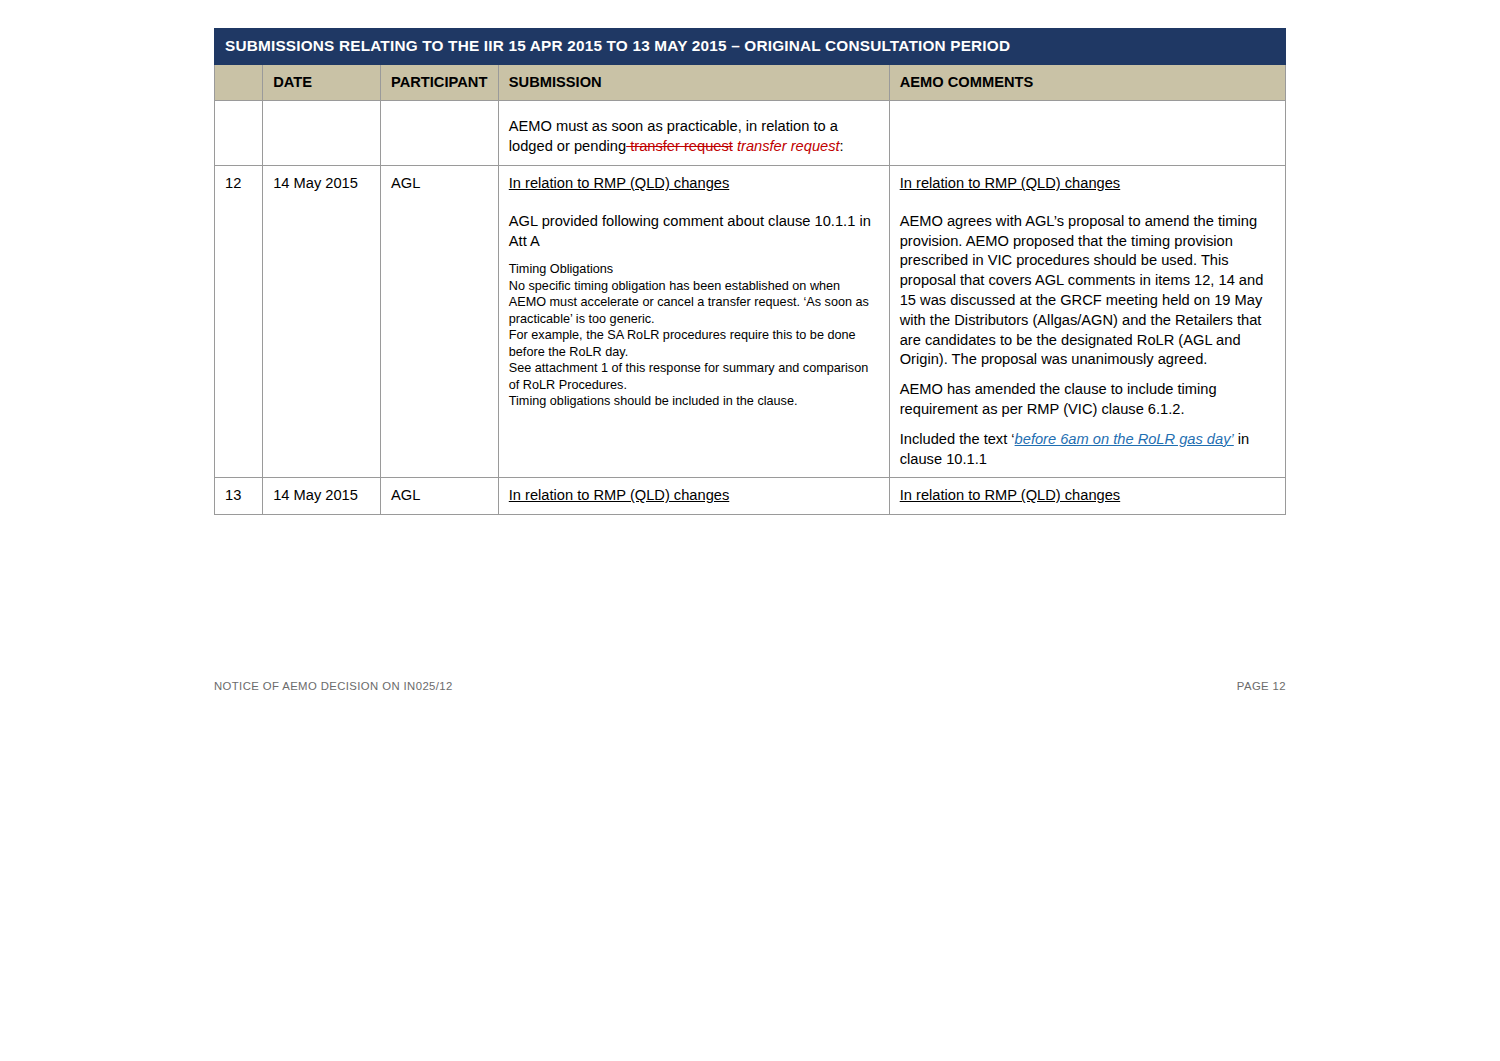| SUBMISSIONS RELATING TO THE IIR 15 APR 2015 TO 13 MAY 2015 – ORIGINAL CONSULTATION PERIOD |
| --- |
| | DATE | PARTICIPANT | SUBMISSION | AEMO COMMENTS |
| | | | AEMO must as soon as practicable, in relation to a lodged or pending transfer request transfer request : | |
| 12 | 14 May 2015 | AGL | In relation to RMP (QLD) changes AGL provided following comment about clause 10.1.1 in Att A Timing Obligations No specific timing obligation has been established on when AEMO must accelerate or cancel a transfer request. ‘As soon as practicable’ is too generic. For example, the SA RoLR procedures require this to be done before the RoLR day. See attachment 1 of this response for summary and comparison of RoLR Procedures. Timing obligations should be included in the clause. | In relation to RMP (QLD) changes AEMO agrees with AGL’s proposal to amend the timing provision. AEMO proposed that the timing provision prescribed in VIC procedures should be used. This proposal that covers AGL comments in items 12, 14 and 15 was discussed at the GRCF meeting held on 19 May with the Distributors (Allgas/AGN) and the Retailers that are candidates to be the designated RoLR (AGL and Origin). The proposal was unanimously agreed. AEMO has amended the clause to include timing requirement as per RMP (VIC) clause 6.1.2. Included the text ‘ before 6am on the RoLR gas day’ in clause 10.1.1 |
| 13 | 14 May 2015 | AGL | In relation to RMP (QLD) changes | In relation to RMP (QLD) changes |
Notice of AEMO decision on IN025/12
Page 12